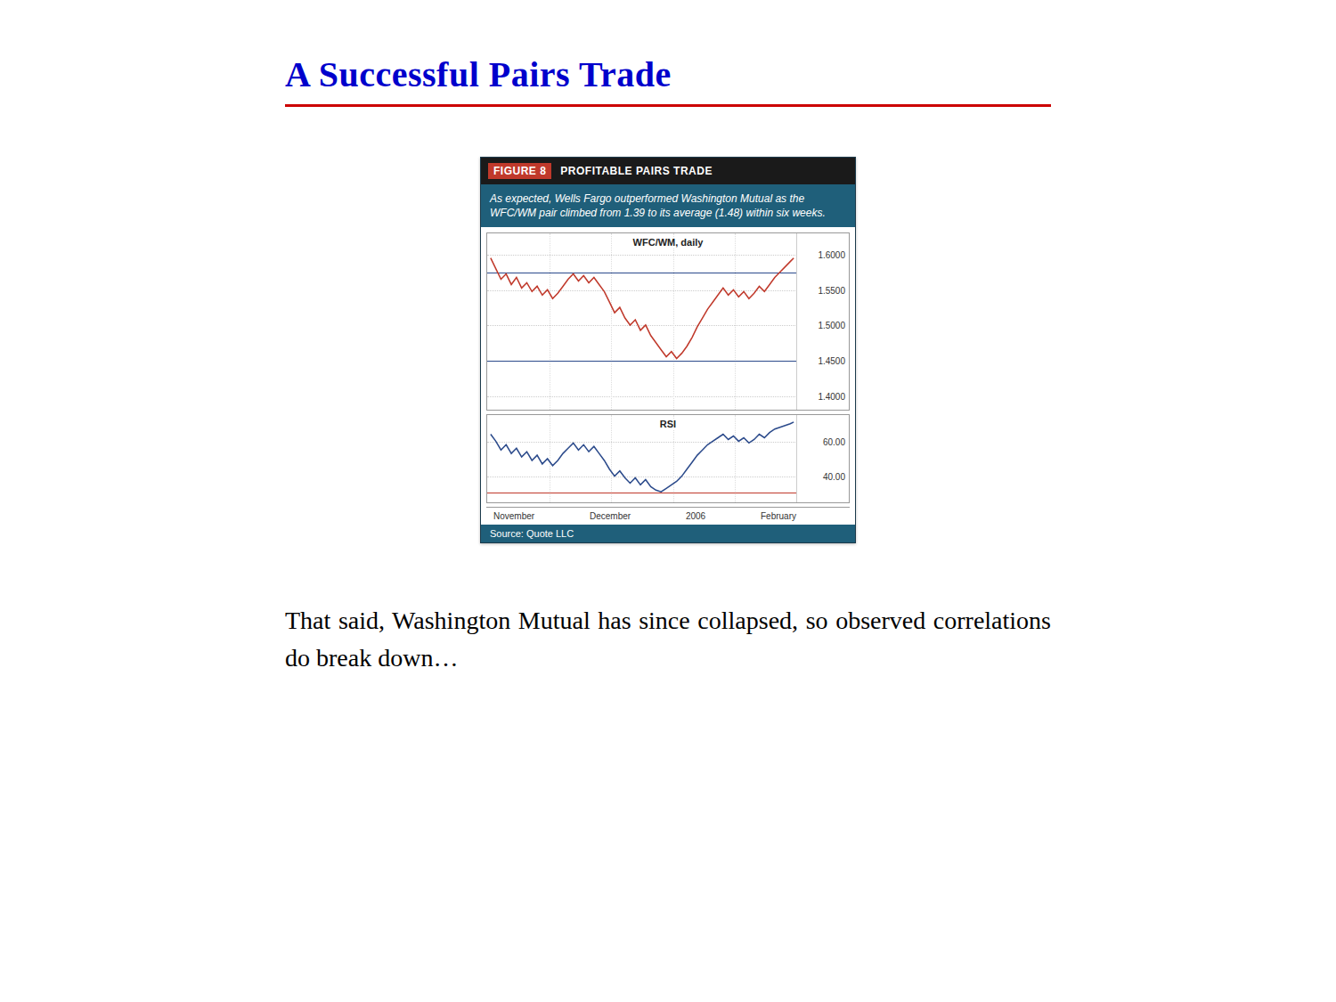A Successful Pairs Trade
FIGURE 8 PROFITABLE PAIRS TRADE
As expected, Wells Fargo outperformed Washington Mutual as the WFC/WM pair climbed from 1.39 to its average (1.48) within six weeks.
WFC/WM, daily
1.6000 1.5500 1.5000 1.4500 1.4000
RSI
60.00 40.00
November December 2006 February
Source: Quote LLC
That said, Washington Mutual has since collapsed, so observed correlations do break down…